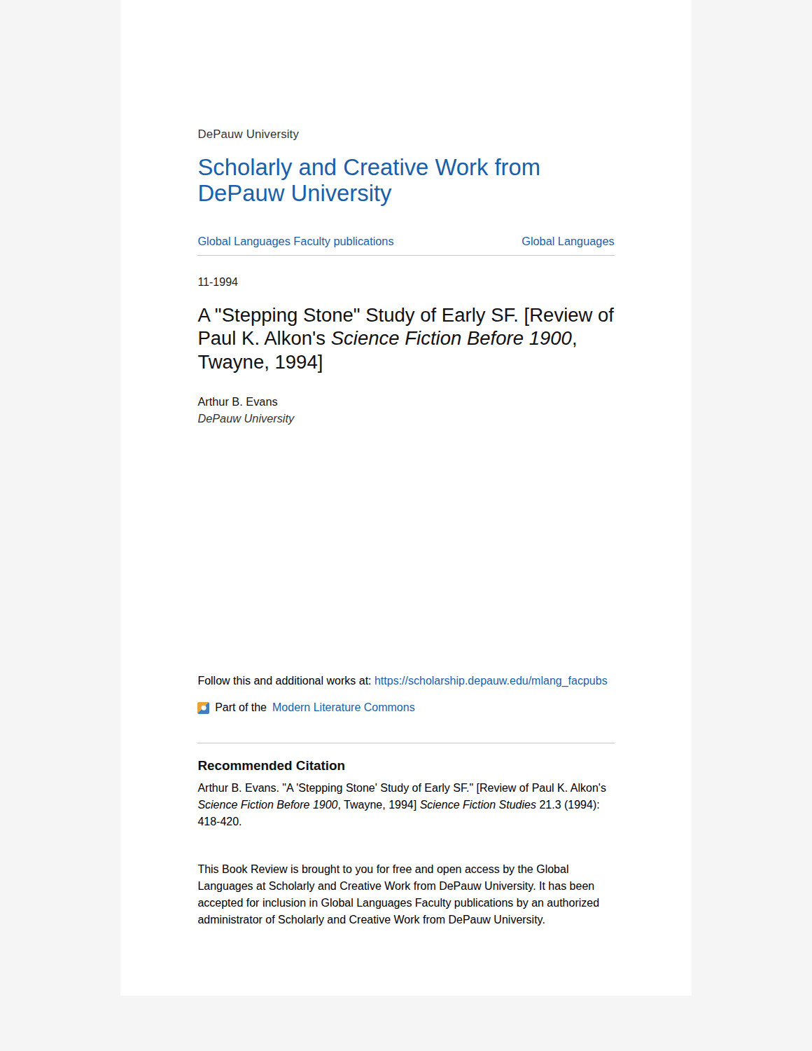DePauw University
Scholarly and Creative Work from DePauw University
Global Languages Faculty publications
Global Languages
11-1994
A "Stepping Stone" Study of Early SF. [Review of Paul K. Alkon's Science Fiction Before 1900, Twayne, 1994]
Arthur B. Evans
DePauw University
Follow this and additional works at: https://scholarship.depauw.edu/mlang_facpubs
Part of the Modern Literature Commons
Recommended Citation
Arthur B. Evans. "A 'Stepping Stone' Study of Early SF." [Review of Paul K. Alkon's Science Fiction Before 1900, Twayne, 1994] Science Fiction Studies 21.3 (1994): 418-420.
This Book Review is brought to you for free and open access by the Global Languages at Scholarly and Creative Work from DePauw University. It has been accepted for inclusion in Global Languages Faculty publications by an authorized administrator of Scholarly and Creative Work from DePauw University.